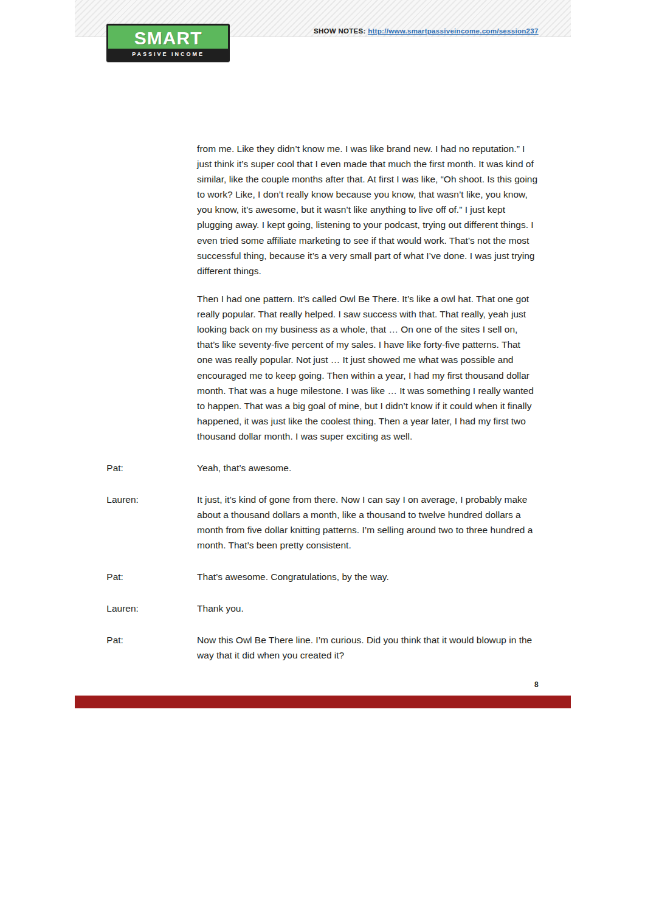SMART
PASSIVE INCOME
Show Notes: http://www.smartpassiveincome.com/session237
from me. Like they didn’t know me. I was like brand new. I had no reputation.” I just think it’s super cool that I even made that much the first month. It was kind of similar, like the couple months after that. At first I was like, “Oh shoot. Is this going to work? Like, I don’t really know because you know, that wasn’t like, you know, you know, it’s awesome, but it wasn’t like anything to live off of.” I just kept plugging away. I kept going, listening to your podcast, trying out different things. I even tried some affiliate marketing to see if that would work. That’s not the most successful thing, because it’s a very small part of what I’ve done. I was just trying different things.
Then I had one pattern. It’s called Owl Be There. It’s like a owl hat. That one got really popular. That really helped. I saw success with that. That really, yeah just looking back on my business as a whole, that … On one of the sites I sell on, that’s like seventy-five percent of my sales. I have like forty-five patterns. That one was really popular. Not just … It just showed me what was possible and encouraged me to keep going. Then within a year, I had my first thousand dollar month. That was a huge milestone. I was like … It was something I really wanted to happen. That was a big goal of mine, but I didn’t know if it could when it finally happened, it was just like the coolest thing. Then a year later, I had my first two thousand dollar month. I was super exciting as well.
Pat:
Yeah, that’s awesome.
Lauren:
It just, it’s kind of gone from there. Now I can say I on average, I probably make about a thousand dollars a month, like a thousand to twelve hundred dollars a month from five dollar knitting patterns. I’m selling around two to three hundred a month. That’s been pretty consistent.
Pat:
That’s awesome. Congratulations, by the way.
Lauren:
Thank you.
Pat:
Now this Owl Be There line. I’m curious. Did you think that it would blowup in the way that it did when you created it?
8